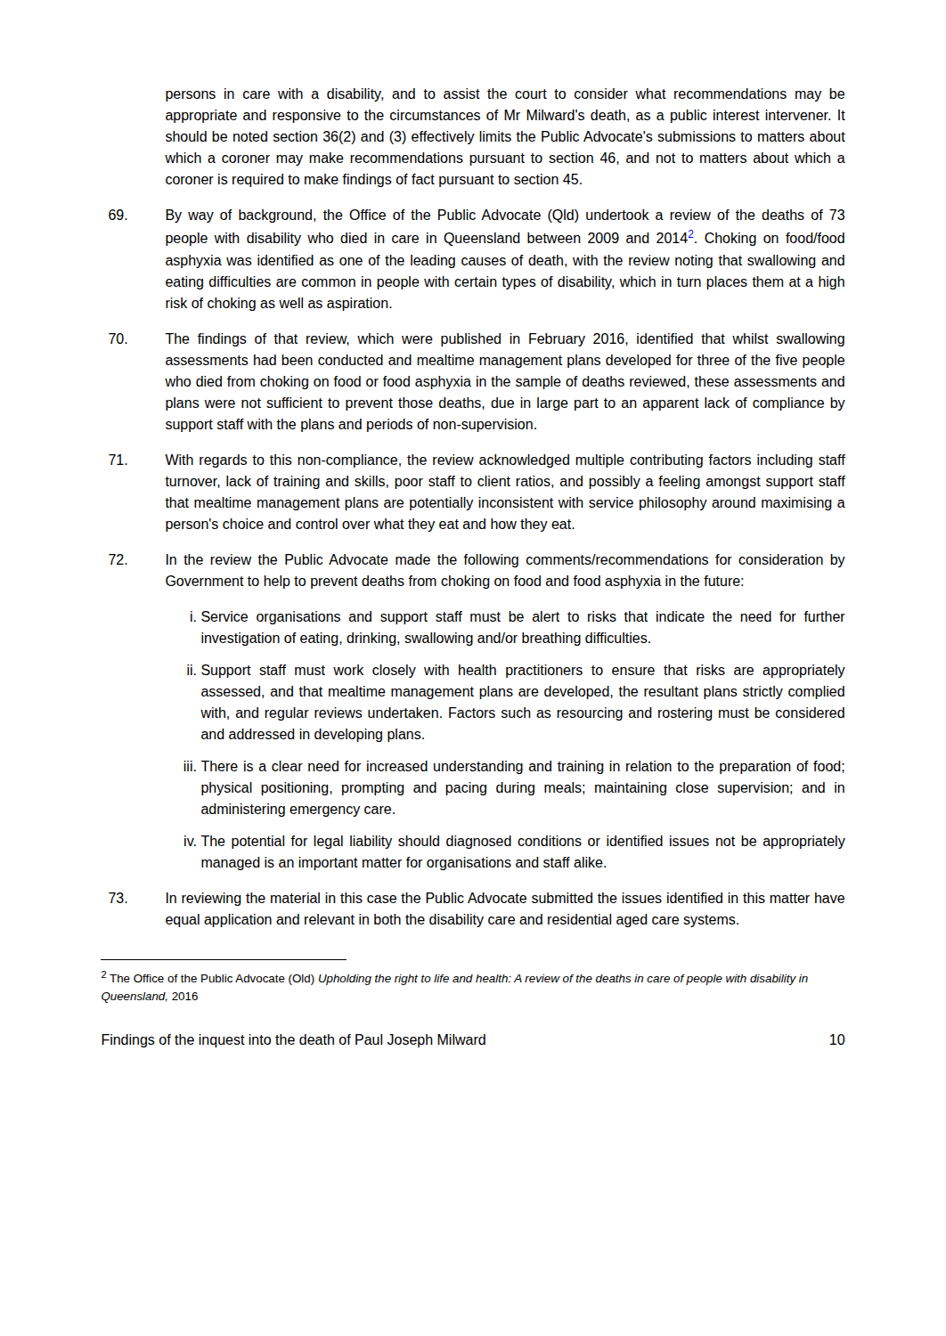persons in care with a disability, and to assist the court to consider what recommendations may be appropriate and responsive to the circumstances of Mr Milward's death, as a public interest intervener. It should be noted section 36(2) and (3) effectively limits the Public Advocate's submissions to matters about which a coroner may make recommendations pursuant to section 46, and not to matters about which a coroner is required to make findings of fact pursuant to section 45.
By way of background, the Office of the Public Advocate (Qld) undertook a review of the deaths of 73 people with disability who died in care in Queensland between 2009 and 20142. Choking on food/food asphyxia was identified as one of the leading causes of death, with the review noting that swallowing and eating difficulties are common in people with certain types of disability, which in turn places them at a high risk of choking as well as aspiration.
The findings of that review, which were published in February 2016, identified that whilst swallowing assessments had been conducted and mealtime management plans developed for three of the five people who died from choking on food or food asphyxia in the sample of deaths reviewed, these assessments and plans were not sufficient to prevent those deaths, due in large part to an apparent lack of compliance by support staff with the plans and periods of non-supervision.
With regards to this non-compliance, the review acknowledged multiple contributing factors including staff turnover, lack of training and skills, poor staff to client ratios, and possibly a feeling amongst support staff that mealtime management plans are potentially inconsistent with service philosophy around maximising a person's choice and control over what they eat and how they eat.
In the review the Public Advocate made the following comments/recommendations for consideration by Government to help to prevent deaths from choking on food and food asphyxia in the future:
Service organisations and support staff must be alert to risks that indicate the need for further investigation of eating, drinking, swallowing and/or breathing difficulties.
Support staff must work closely with health practitioners to ensure that risks are appropriately assessed, and that mealtime management plans are developed, the resultant plans strictly complied with, and regular reviews undertaken. Factors such as resourcing and rostering must be considered and addressed in developing plans.
There is a clear need for increased understanding and training in relation to the preparation of food; physical positioning, prompting and pacing during meals; maintaining close supervision; and in administering emergency care.
The potential for legal liability should diagnosed conditions or identified issues not be appropriately managed is an important matter for organisations and staff alike.
In reviewing the material in this case the Public Advocate submitted the issues identified in this matter have equal application and relevant in both the disability care and residential aged care systems.
2 The Office of the Public Advocate (Old) Upholding the right to life and health: A review of the deaths in care of people with disability in Queensland, 2016
Findings of the inquest into the death of Paul Joseph Milward 10